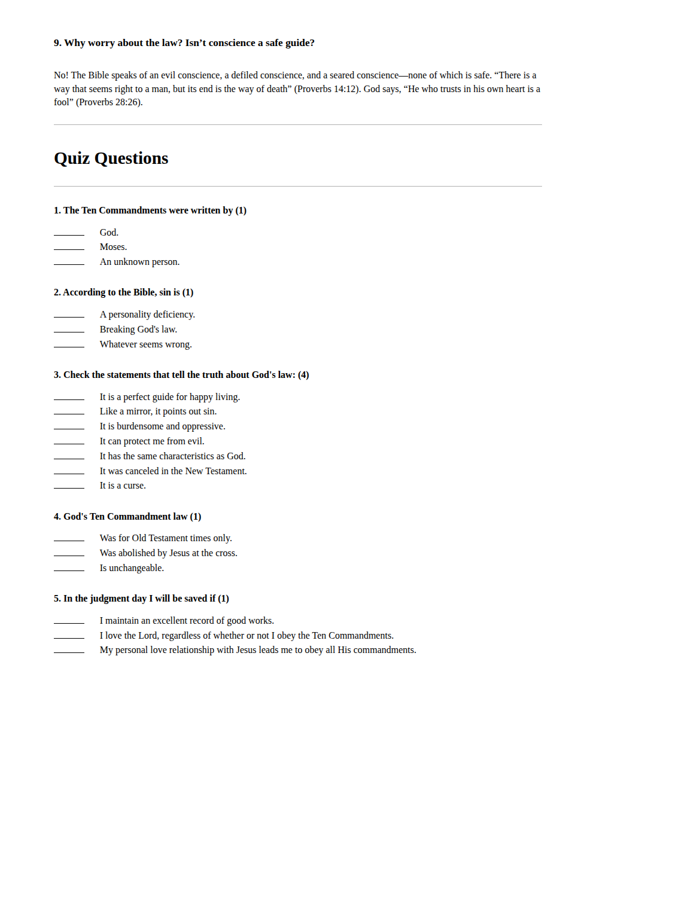9. Why worry about the law? Isn’t conscience a safe guide?
No! The Bible speaks of an evil conscience, a defiled conscience, and a seared conscience—none of which is safe. “There is a way that seems right to a man, but its end is the way of death” (Proverbs 14:12). God says, “He who trusts in his own heart is a fool” (Proverbs 28:26).
Quiz Questions
1. The Ten Commandments were written by (1)
God.
Moses.
An unknown person.
2. According to the Bible, sin is (1)
A personality deficiency.
Breaking God's law.
Whatever seems wrong.
3. Check the statements that tell the truth about God's law: (4)
It is a perfect guide for happy living.
Like a mirror, it points out sin.
It is burdensome and oppressive.
It can protect me from evil.
It has the same characteristics as God.
It was canceled in the New Testament.
It is a curse.
4. God's Ten Commandment law (1)
Was for Old Testament times only.
Was abolished by Jesus at the cross.
Is unchangeable.
5. In the judgment day I will be saved if (1)
I maintain an excellent record of good works.
I love the Lord, regardless of whether or not I obey the Ten Commandments.
My personal love relationship with Jesus leads me to obey all His commandments.